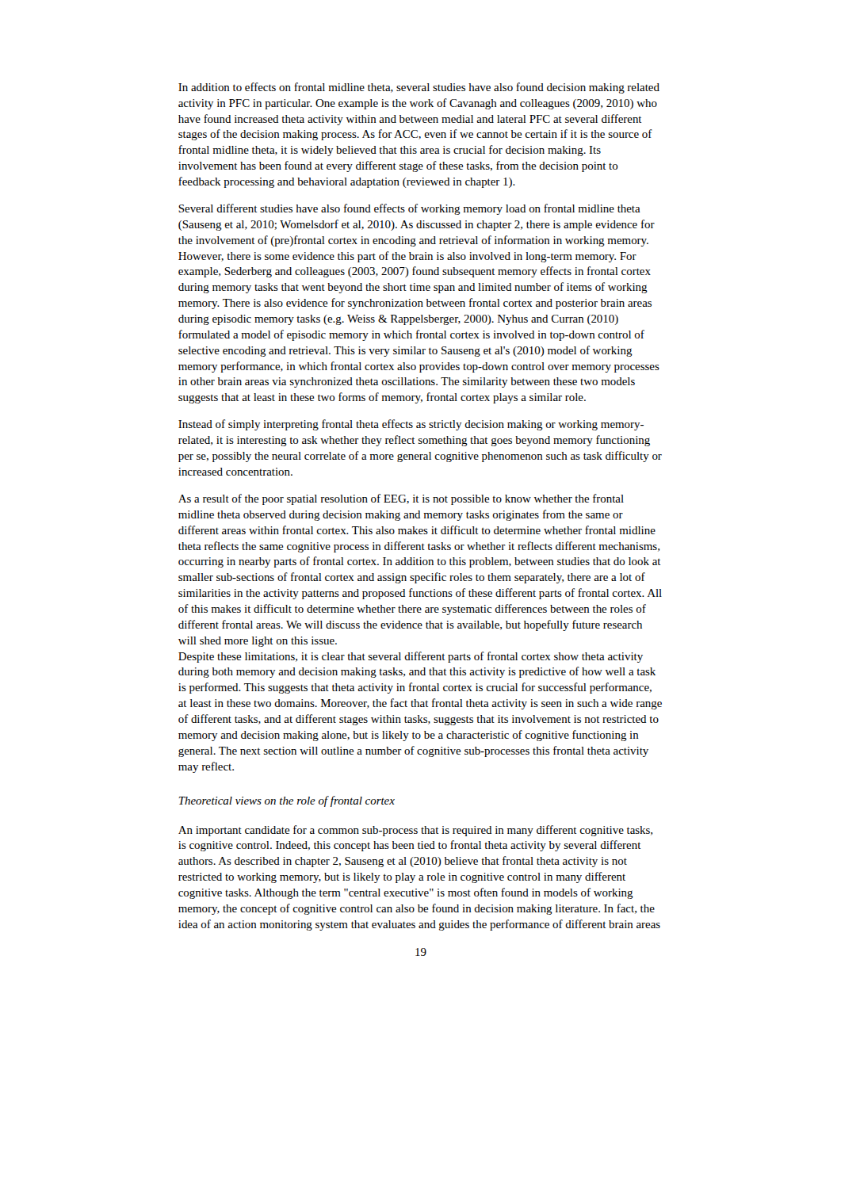In addition to effects on frontal midline theta, several studies have also found decision making related activity in PFC in particular. One example is the work of Cavanagh and colleagues (2009, 2010) who have found increased theta activity within and between medial and lateral PFC at several different stages of the decision making process. As for ACC, even if we cannot be certain if it is the source of frontal midline theta, it is widely believed that this area is crucial for decision making. Its involvement has been found at every different stage of these tasks, from the decision point to feedback processing and behavioral adaptation (reviewed in chapter 1).
Several different studies have also found effects of working memory load on frontal midline theta (Sauseng et al, 2010; Womelsdorf et al, 2010). As discussed in chapter 2, there is ample evidence for the involvement of (pre)frontal cortex in encoding and retrieval of information in working memory. However, there is some evidence this part of the brain is also involved in long-term memory. For example, Sederberg and colleagues (2003, 2007) found subsequent memory effects in frontal cortex during memory tasks that went beyond the short time span and limited number of items of working memory. There is also evidence for synchronization between frontal cortex and posterior brain areas during episodic memory tasks (e.g. Weiss & Rappelsberger, 2000). Nyhus and Curran (2010) formulated a model of episodic memory in which frontal cortex is involved in top-down control of selective encoding and retrieval. This is very similar to Sauseng et al's (2010) model of working memory performance, in which frontal cortex also provides top-down control over memory processes in other brain areas via synchronized theta oscillations. The similarity between these two models suggests that at least in these two forms of memory, frontal cortex plays a similar role.
Instead of simply interpreting frontal theta effects as strictly decision making or working memory-related, it is interesting to ask whether they reflect something that goes beyond memory functioning per se, possibly the neural correlate of a more general cognitive phenomenon such as task difficulty or increased concentration.
As a result of the poor spatial resolution of EEG, it is not possible to know whether the frontal midline theta observed during decision making and memory tasks originates from the same or different areas within frontal cortex. This also makes it difficult to determine whether frontal midline theta reflects the same cognitive process in different tasks or whether it reflects different mechanisms, occurring in nearby parts of frontal cortex. In addition to this problem, between studies that do look at smaller sub-sections of frontal cortex and assign specific roles to them separately, there are a lot of similarities in the activity patterns and proposed functions of these different parts of frontal cortex. All of this makes it difficult to determine whether there are systematic differences between the roles of different frontal areas. We will discuss the evidence that is available, but hopefully future research will shed more light on this issue.
Despite these limitations, it is clear that several different parts of frontal cortex show theta activity during both memory and decision making tasks, and that this activity is predictive of how well a task is performed. This suggests that theta activity in frontal cortex is crucial for successful performance, at least in these two domains. Moreover, the fact that frontal theta activity is seen in such a wide range of different tasks, and at different stages within tasks, suggests that its involvement is not restricted to memory and decision making alone, but is likely to be a characteristic of cognitive functioning in general. The next section will outline a number of cognitive sub-processes this frontal theta activity may reflect.
Theoretical views on the role of frontal cortex
An important candidate for a common sub-process that is required in many different cognitive tasks, is cognitive control. Indeed, this concept has been tied to frontal theta activity by several different authors. As described in chapter 2, Sauseng et al (2010) believe that frontal theta activity is not restricted to working memory, but is likely to play a role in cognitive control in many different cognitive tasks. Although the term "central executive" is most often found in models of working memory, the concept of cognitive control can also be found in decision making literature. In fact, the idea of an action monitoring system that evaluates and guides the performance of different brain areas
19